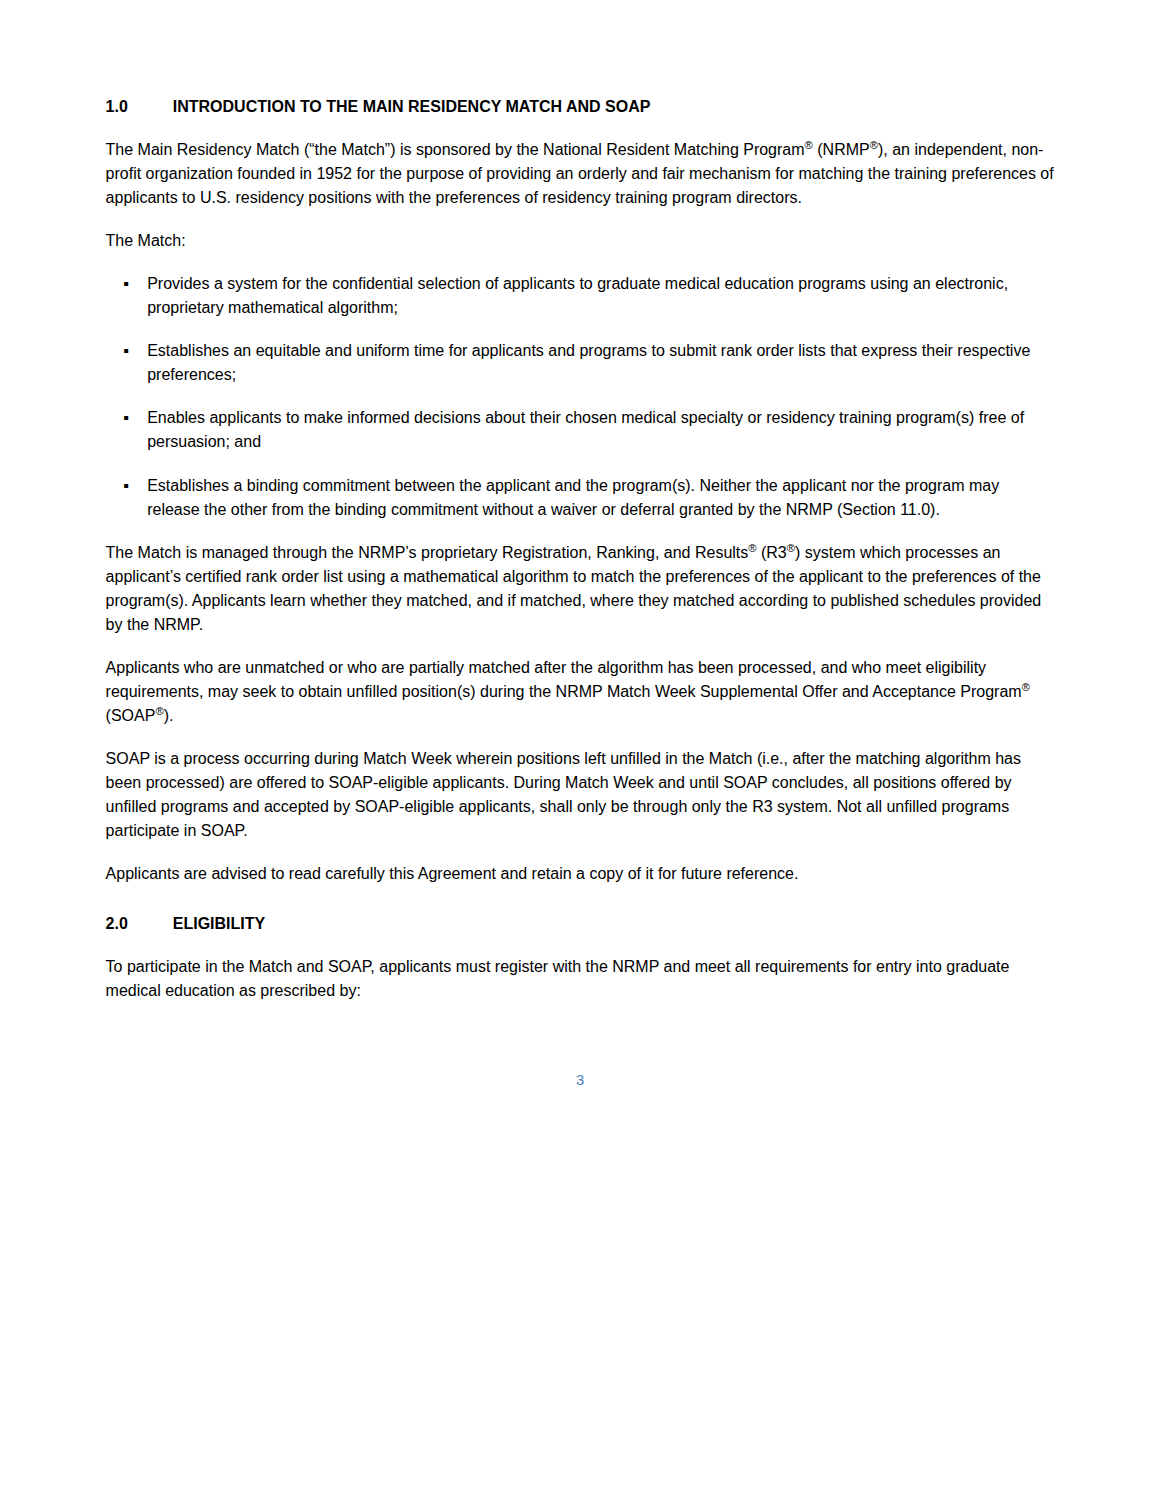1.0 INTRODUCTION TO THE MAIN RESIDENCY MATCH AND SOAP
The Main Residency Match (“the Match”) is sponsored by the National Resident Matching Program® (NRMP®), an independent, non-profit organization founded in 1952 for the purpose of providing an orderly and fair mechanism for matching the training preferences of applicants to U.S. residency positions with the preferences of residency training program directors.
The Match:
Provides a system for the confidential selection of applicants to graduate medical education programs using an electronic, proprietary mathematical algorithm;
Establishes an equitable and uniform time for applicants and programs to submit rank order lists that express their respective preferences;
Enables applicants to make informed decisions about their chosen medical specialty or residency training program(s) free of persuasion; and
Establishes a binding commitment between the applicant and the program(s). Neither the applicant nor the program may release the other from the binding commitment without a waiver or deferral granted by the NRMP (Section 11.0).
The Match is managed through the NRMP’s proprietary Registration, Ranking, and Results® (R3®) system which processes an applicant’s certified rank order list using a mathematical algorithm to match the preferences of the applicant to the preferences of the program(s). Applicants learn whether they matched, and if matched, where they matched according to published schedules provided by the NRMP.
Applicants who are unmatched or who are partially matched after the algorithm has been processed, and who meet eligibility requirements, may seek to obtain unfilled position(s) during the NRMP Match Week Supplemental Offer and Acceptance Program® (SOAP®).
SOAP is a process occurring during Match Week wherein positions left unfilled in the Match (i.e., after the matching algorithm has been processed) are offered to SOAP-eligible applicants. During Match Week and until SOAP concludes, all positions offered by unfilled programs and accepted by SOAP-eligible applicants, shall only be through only the R3 system. Not all unfilled programs participate in SOAP.
Applicants are advised to read carefully this Agreement and retain a copy of it for future reference.
2.0 ELIGIBILITY
To participate in the Match and SOAP, applicants must register with the NRMP and meet all requirements for entry into graduate medical education as prescribed by:
3